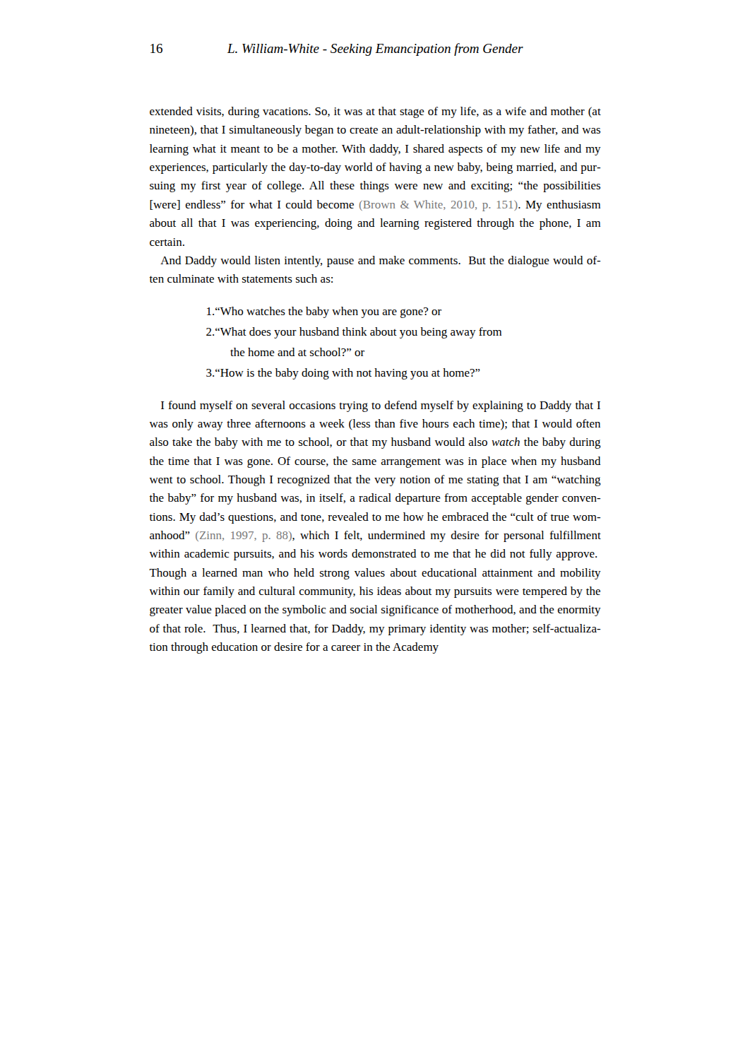16
L. William-White - Seeking Emancipation from Gender
extended visits, during vacations. So, it was at that stage of my life, as a wife and mother (at nineteen), that I simultaneously began to create an adult-relationship with my father, and was learning what it meant to be a mother. With daddy, I shared aspects of my new life and my experiences, particularly the day-to-day world of having a new baby, being married, and pursuing my first year of college. All these things were new and exciting; “the possibilities [were] endless” for what I could become (Brown & White, 2010, p. 151). My enthusiasm about all that I was experiencing, doing and learning registered through the phone, I am certain.
  And Daddy would listen intently, pause and make comments. But the dialogue would often culminate with statements such as:
   1.“Who watches the baby when you are gone? or
   2.“What does your husband think about you being away from
    the home and at school?” or
   3.“How is the baby doing with not having you at home?”
  I found myself on several occasions trying to defend myself by explaining to Daddy that I was only away three afternoons a week (less than five hours each time); that I would often also take the baby with me to school, or that my husband would also watch the baby during the time that I was gone. Of course, the same arrangement was in place when my husband went to school. Though I recognized that the very notion of me stating that I am “watching the baby” for my husband was, in itself, a radical departure from acceptable gender conventions. My dad’s questions, and tone, revealed to me how he embraced the “cult of true womanhood” (Zinn, 1997, p. 88), which I felt, undermined my desire for personal fulfillment within academic pursuits, and his words demonstrated to me that he did not fully approve. Though a learned man who held strong values about educational attainment and mobility within our family and cultural community, his ideas about my pursuits were tempered by the greater value placed on the symbolic and social significance of motherhood, and the enormity of that role. Thus, I learned that, for Daddy, my primary identity was mother; self-actualization through education or desire for a career in the Academy